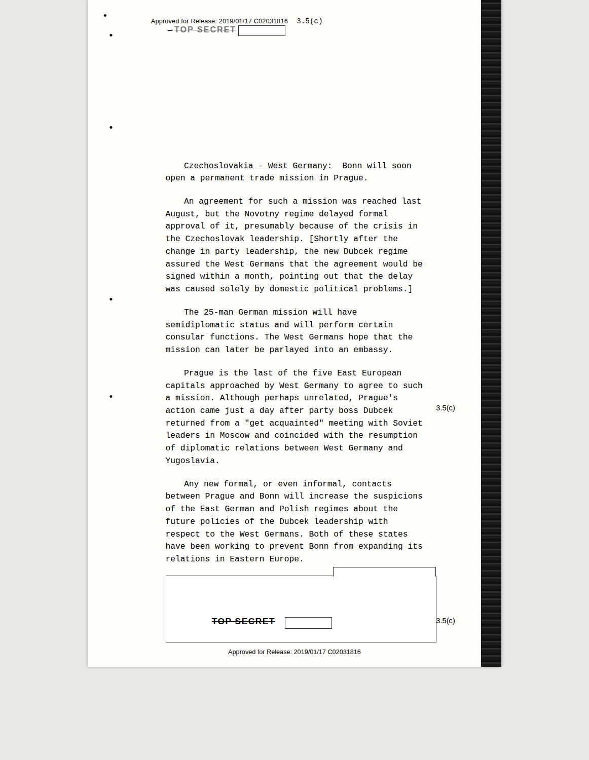• • • • •
Approved for Release: 2019/01/17 C02031816 3.5(c)
—TOP SECRET
Czechoslovakia - West Germany: Bonn will soon open a permanent trade mission in Prague.
An agreement for such a mission was reached last August, but the Novotny regime delayed formal approval of it, presumably because of the crisis in the Czechoslovak leadership. [Shortly after the change in party leadership, the new Dubcek regime assured the West Germans that the agreement would be signed within a month, pointing out that the delay was caused solely by domestic political problems.]
The 25-man German mission will have semidiplomatic status and will perform certain consular functions. The West Germans hope that the mission can later be parlayed into an embassy.
Prague is the last of the five East European capitals approached by West Germany to agree to such a mission. Although perhaps unrelated, Prague's action came just a day after party boss Dubcek returned from a "get acquainted" meeting with Soviet leaders in Moscow and coincided with the resumption of diplomatic relations between West Germany and Yugoslavia.
Any new formal, or even informal, contacts between Prague and Bonn will increase the suspicions of the East German and Polish regimes about the future policies of the Dubcek leadership with respect to the West Germans. Both of these states have been working to prevent Bonn from expanding its relations in Eastern Europe.
3.5(c)
TOP SECRET
3.5(c)
Approved for Release: 2019/01/17 C02031816